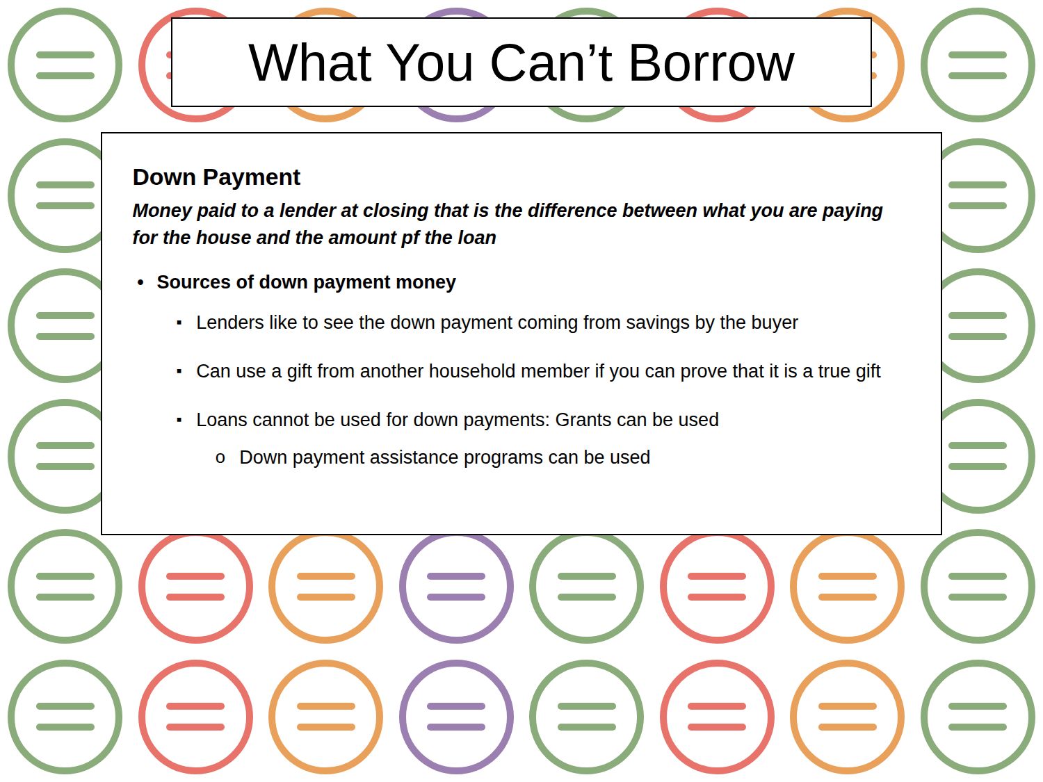What You Can’t Borrow
Down Payment
Money paid to a lender at closing that is the difference between what you are paying for the house and the amount pf the loan
Sources of down payment money
Lenders like to see the down payment coming from savings by the buyer
Can use a gift from another household member if you can prove that it is a true gift
Loans cannot be used for down payments: Grants can be used
Down payment assistance programs can be used